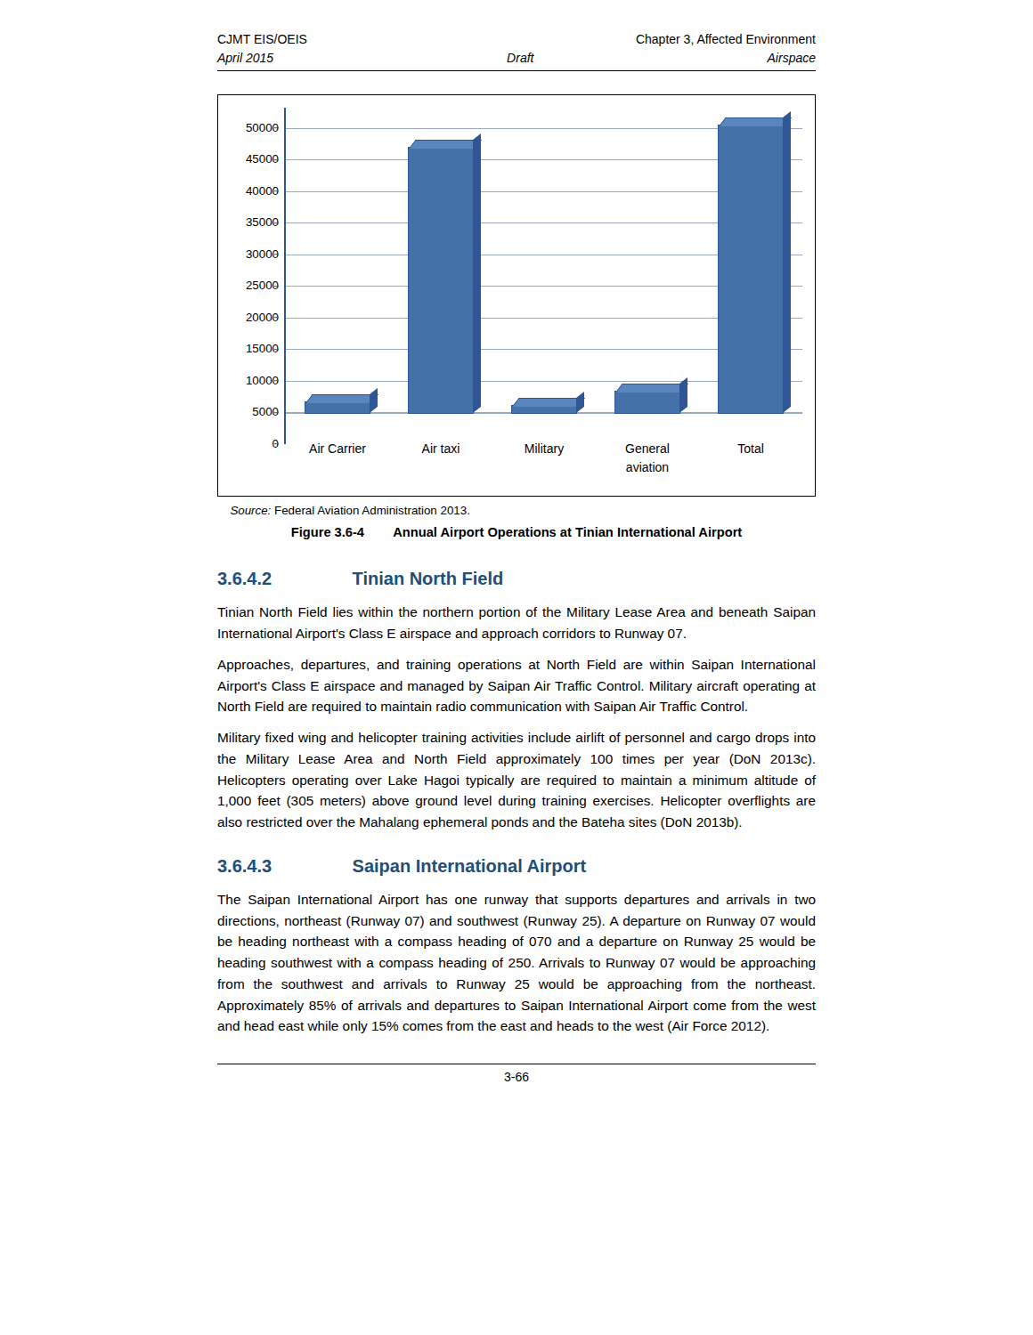CJMT EIS/OEIS
Chapter 3, Affected Environment
April 2015
Draft
Airspace
50000 45000 40000 35000 30000 25000 20000 15000 10000 5000 0
Air Carrier Air taxi Military General aviation Total
Source: Federal Aviation Administration 2013.
Figure 3.6-4 Annual Airport Operations at Tinian International Airport
3.6.4.2 Tinian North Field
Tinian North Field lies within the northern portion of the Military Lease Area and beneath Saipan International Airport's Class E airspace and approach corridors to Runway 07.
Approaches, departures, and training operations at North Field are within Saipan International Airport's Class E airspace and managed by Saipan Air Traffic Control. Military aircraft operating at North Field are required to maintain radio communication with Saipan Air Traffic Control.
Military fixed wing and helicopter training activities include airlift of personnel and cargo drops into the Military Lease Area and North Field approximately 100 times per year (DoN 2013c). Helicopters operating over Lake Hagoi typically are required to maintain a minimum altitude of 1,000 feet (305 meters) above ground level during training exercises. Helicopter overflights are also restricted over the Mahalang ephemeral ponds and the Bateha sites (DoN 2013b).
3.6.4.3 Saipan International Airport
The Saipan International Airport has one runway that supports departures and arrivals in two directions, northeast (Runway 07) and southwest (Runway 25). A departure on Runway 07 would be heading northeast with a compass heading of 070 and a departure on Runway 25 would be heading southwest with a compass heading of 250. Arrivals to Runway 07 would be approaching from the southwest and arrivals to Runway 25 would be approaching from the northeast. Approximately 85% of arrivals and departures to Saipan International Airport come from the west and head east while only 15% comes from the east and heads to the west (Air Force 2012).
3-66